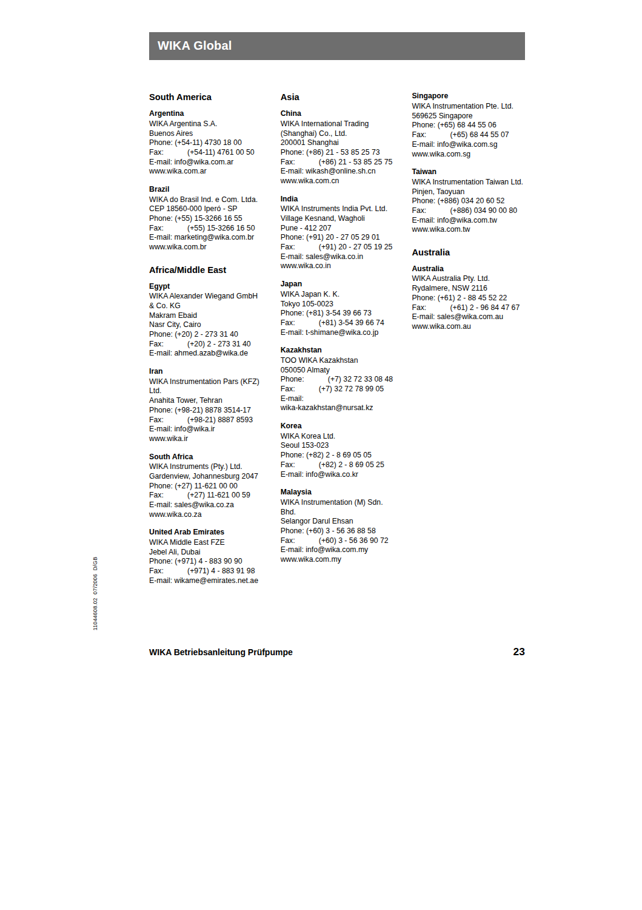WIKA Global
South America
Argentina
WIKA Argentina S.A.
Buenos Aires
Phone: (+54-11) 4730 18 00
Fax: (+54-11) 4761 00 50
E-mail: info@wika.com.ar
www.wika.com.ar
Brazil
WIKA do Brasil Ind. e Com. Ltda.
CEP 18560-000 Iperó - SP
Phone: (+55) 15-3266 16 55
Fax: (+55) 15-3266 16 50
E-mail: marketing@wika.com.br
www.wika.com.br
Africa/Middle East
Egypt
WIKA Alexander Wiegand GmbH & Co. KG
Makram Ebaid
Nasr City, Cairo
Phone: (+20) 2 - 273 31 40
Fax: (+20) 2 - 273 31 40
E-mail: ahmed.azab@wika.de
Iran
WIKA Instrumentation Pars (KFZ) Ltd.
Anahita Tower, Tehran
Phone: (+98-21) 8878 3514-17
Fax: (+98-21) 8887 8593
E-mail: info@wika.ir
www.wika.ir
South Africa
WIKA Instruments (Pty.) Ltd.
Gardenview, Johannesburg 2047
Phone: (+27) 11-621 00 00
Fax: (+27) 11-621 00 59
E-mail: sales@wika.co.za
www.wika.co.za
United Arab Emirates
WIKA Middle East FZE
Jebel Ali, Dubai
Phone: (+971) 4 - 883 90 90
Fax: (+971) 4 - 883 91 98
E-mail: wikame@emirates.net.ae
Asia
China
WIKA International Trading (Shanghai) Co., Ltd.
200001 Shanghai
Phone: (+86) 21 - 53 85 25 73
Fax: (+86) 21 - 53 85 25 75
E-mail: wikash@online.sh.cn
www.wika.com.cn
India
WIKA Instruments India Pvt. Ltd.
Village Kesnand, Wagholi
Pune - 412 207
Phone: (+91) 20 - 27 05 29 01
Fax: (+91) 20 - 27 05 19 25
E-mail: sales@wika.co.in
www.wika.co.in
Japan
WIKA Japan K. K.
Tokyo 105-0023
Phone: (+81) 3-54 39 66 73
Fax: (+81) 3-54 39 66 74
E-mail: t-shimane@wika.co.jp
Kazakhstan
TOO WIKA Kazakhstan
050050 Almaty
Phone: (+7) 32 72 33 08 48
Fax: (+7) 32 72 78 99 05
E-mail:
wika-kazakhstan@nursat.kz
Korea
WIKA Korea Ltd.
Seoul 153-023
Phone: (+82) 2 - 8 69 05 05
Fax: (+82) 2 - 8 69 05 25
E-mail: info@wika.co.kr
Malaysia
WIKA Instrumentation (M) Sdn. Bhd.
Selangor Darul Ehsan
Phone: (+60) 3 - 56 36 88 58
Fax: (+60) 3 - 56 36 90 72
E-mail: info@wika.com.my
www.wika.com.my
Singapore
WIKA Instrumentation Pte. Ltd.
569625 Singapore
Phone: (+65) 68 44 55 06
Fax: (+65) 68 44 55 07
E-mail: info@wika.com.sg
www.wika.com.sg
Taiwan
WIKA Instrumentation Taiwan Ltd.
Pinjen, Taoyuan
Phone: (+886) 034 20 60 52
Fax: (+886) 034 90 00 80
E-mail: info@wika.com.tw
www.wika.com.tw
Australia
Australia
WIKA Australia Pty. Ltd.
Rydalmere, NSW 2116
Phone: (+61) 2 - 88 45 52 22
Fax: (+61) 2 - 96 84 47 67
E-mail: sales@wika.com.au
www.wika.com.au
11044608.02 07/2006 D/GB
WIKA Betriebsanleitung Prüfpumpe 23